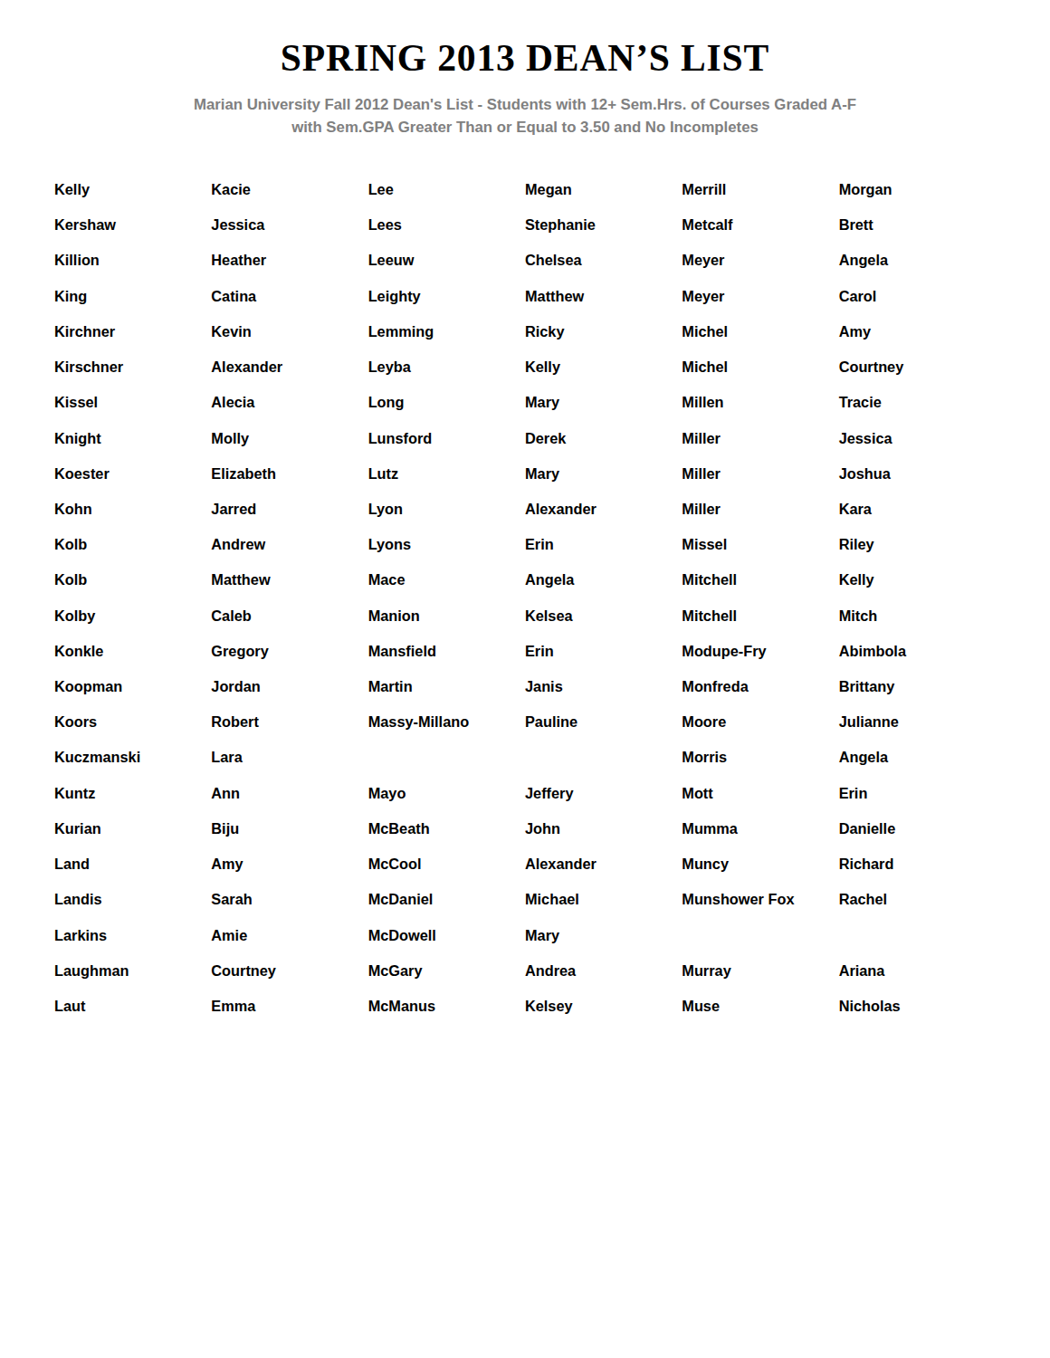Spring 2013 Dean’s List
Marian University Fall 2012 Dean's List - Students with 12+ Sem.Hrs. of Courses Graded A-F with Sem.GPA Greater Than or Equal to 3.50 and No Incompletes
| Kelly | Kacie | Lee | Megan | Merrill | Morgan |
| Kershaw | Jessica | Lees | Stephanie | Metcalf | Brett |
| Killion | Heather | Leeuw | Chelsea | Meyer | Angela |
| King | Catina | Leighty | Matthew | Meyer | Carol |
| Kirchner | Kevin | Lemming | Ricky | Michel | Amy |
| Kirschner | Alexander | Leyba | Kelly | Michel | Courtney |
| Kissel | Alecia | Long | Mary | Millen | Tracie |
| Knight | Molly | Lunsford | Derek | Miller | Jessica |
| Koester | Elizabeth | Lutz | Mary | Miller | Joshua |
| Kohn | Jarred | Lyon | Alexander | Miller | Kara |
| Kolb | Andrew | Lyons | Erin | Missel | Riley |
| Kolb | Matthew | Mace | Angela | Mitchell | Kelly |
| Kolby | Caleb | Manion | Kelsea | Mitchell | Mitch |
| Konkle | Gregory | Mansfield | Erin | Modupe-Fry | Abimbola |
| Koopman | Jordan | Martin | Janis | Monfreda | Brittany |
| Koors | Robert | Massy-Millano | Pauline | Moore | Julianne |
| Kuczmanski | Lara | Morris | Angela |
| Kuntz | Ann | Mayo | Jeffery | Mott | Erin |
| Kurian | Biju | McBeath | John | Mumma | Danielle |
| Land | Amy | McCool | Alexander | Muncy | Richard |
| Landis | Sarah | McDaniel | Michael | Munshower Fox | Rachel |
| Larkins | Amie | McDowell | Mary |
| Laughman | Courtney | McGary | Andrea | Murray | Ariana |
| Laut | Emma | McManus | Kelsey | Muse | Nicholas |